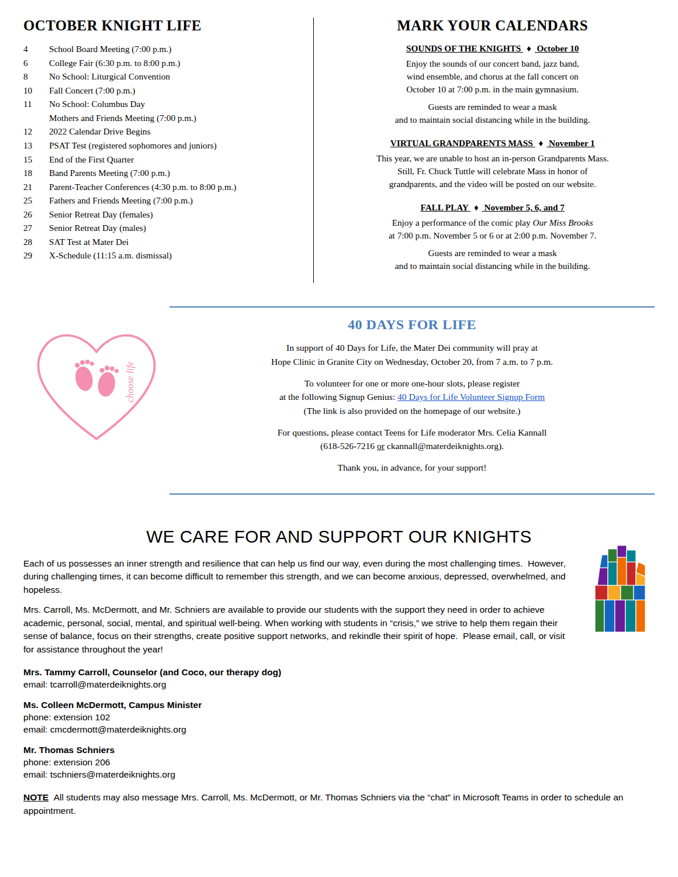OCTOBER KNIGHT LIFE
| 4 | School Board Meeting (7:00 p.m.) |
| 6 | College Fair (6:30 p.m. to 8:00 p.m.) |
| 8 | No School: Liturgical Convention |
| 10 | Fall Concert (7:00 p.m.) |
| 11 | No School: Columbus Day Mothers and Friends Meeting (7:00 p.m.) |
| 12 | 2022 Calendar Drive Begins |
| 13 | PSAT Test (registered sophomores and juniors) |
| 15 | End of the First Quarter |
| 18 | Band Parents Meeting (7:00 p.m.) |
| 21 | Parent-Teacher Conferences (4:30 p.m. to 8:00 p.m.) |
| 25 | Fathers and Friends Meeting (7:00 p.m.) |
| 26 | Senior Retreat Day (females) |
| 27 | Senior Retreat Day (males) |
| 28 | SAT Test at Mater Dei |
| 29 | X-Schedule (11:15 a.m. dismissal) |
MARK YOUR CALENDARS
SOUNDS OF THE KNIGHTS ♦ October 10
Enjoy the sounds of our concert band, jazz band,
wind ensemble, and chorus at the fall concert on
October 10 at 7:00 p.m. in the main gymnasium.
Guests are reminded to wear a mask
and to maintain social distancing while in the building.
VIRTUAL GRANDPARENTS MASS ♦ November 1
This year, we are unable to host an in-person Grandparents Mass.
Still, Fr. Chuck Tuttle will celebrate Mass in honor of
grandparents, and the video will be posted on our website.
FALL PLAY ♦ November 5, 6, and 7
Enjoy a performance of the comic play Our Miss Brooks
at 7:00 p.m. November 5 or 6 or at 2:00 p.m. November 7.
Guests are reminded to wear a mask
and to maintain social distancing while in the building.
choose life
40 DAYS FOR LIFE
In support of 40 Days for Life, the Mater Dei community will pray at
Hope Clinic in Granite City on Wednesday, October 20, from 7 a.m. to 7 p.m.
To volunteer for one or more one-hour slots, please register
at the following Signup Genius: 40 Days for Life Volunteer Signup Form
(The link is also provided on the homepage of our website.)
For questions, please contact Teens for Life moderator Mrs. Celia Kannall
(618-526-7216 or ckannall@materdeiknights.org).
Thank you, in advance, for your support!
WE CARE FOR AND SUPPORT OUR KNIGHTS
Each of us possesses an inner strength and resilience that can help us find our way, even during the most challenging times. However, during challenging times, it can become difficult to remember this strength, and we can become anxious, depressed, overwhelmed, and hopeless.
Mrs. Carroll, Ms. McDermott, and Mr. Schniers are available to provide our students with the support they need in order to achieve academic, personal, social, mental, and spiritual well-being. When working with students in “crisis,” we strive to help them regain their sense of balance, focus on their strengths, create positive support networks, and rekindle their spirit of hope. Please email, call, or visit for assistance throughout the year!
Mrs. Tammy Carroll, Counselor (and Coco, our therapy dog)
email: tcarroll@materdeiknights.org
Ms. Colleen McDermott, Campus Minister
phone: extension 102
email: cmcdermott@materdeiknights.org
Mr. Thomas Schniers
phone: extension 206
email: tschniers@materdeiknights.org
NOTE All students may also message Mrs. Carroll, Ms. McDermott, or Mr. Thomas Schniers via the “chat” in Microsoft Teams in order to schedule an appointment.